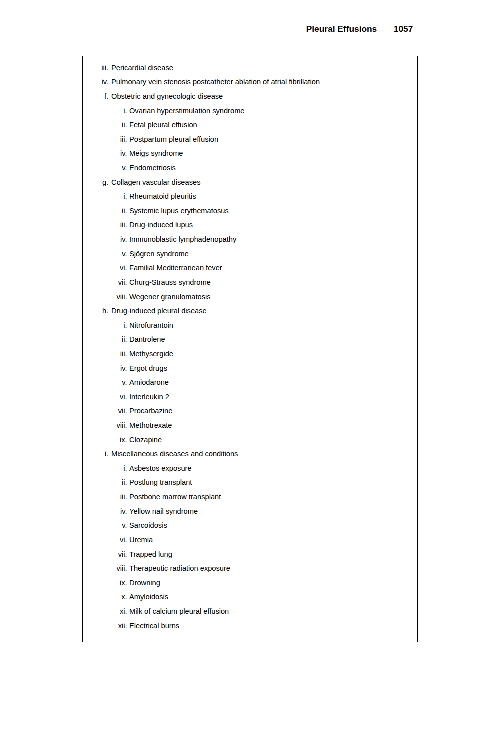Pleural Effusions1057
iii. Pericardial disease
iv. Pulmonary vein stenosis postcatheter ablation of atrial fibrillation
f. Obstetric and gynecologic disease
i. Ovarian hyperstimulation syndrome
ii. Fetal pleural effusion
iii. Postpartum pleural effusion
iv. Meigs syndrome
v. Endometriosis
g. Collagen vascular diseases
i. Rheumatoid pleuritis
ii. Systemic lupus erythematosus
iii. Drug-induced lupus
iv. Immunoblastic lymphadenopathy
v. Sjögren syndrome
vi. Familial Mediterranean fever
vii. Churg-Strauss syndrome
viii. Wegener granulomatosis
h. Drug-induced pleural disease
i. Nitrofurantoin
ii. Dantrolene
iii. Methysergide
iv. Ergot drugs
v. Amiodarone
vi. Interleukin 2
vii. Procarbazine
viii. Methotrexate
ix. Clozapine
i. Miscellaneous diseases and conditions
i. Asbestos exposure
ii. Postlung transplant
iii. Postbone marrow transplant
iv. Yellow nail syndrome
v. Sarcoidosis
vi. Uremia
vii. Trapped lung
viii. Therapeutic radiation exposure
ix. Drowning
x. Amyloidosis
xi. Milk of calcium pleural effusion
xii. Electrical burns